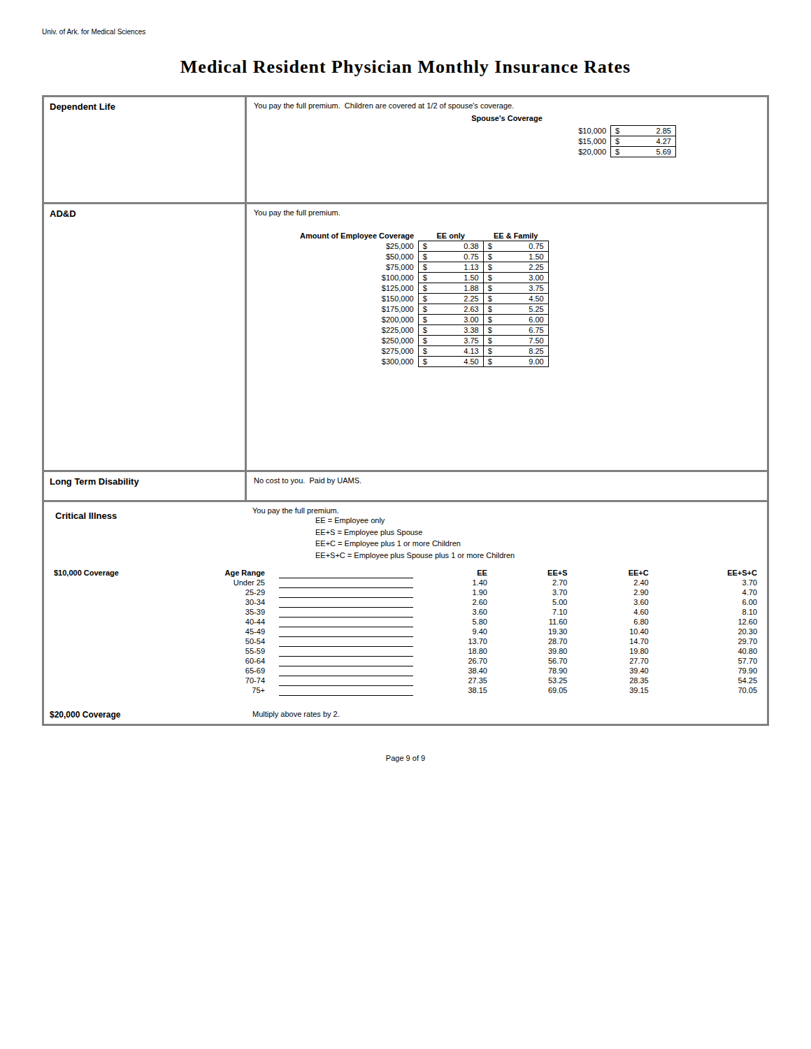Univ. of Ark. for Medical Sciences
Medical Resident Physician Monthly Insurance Rates
Dependent Life
You pay the full premium. Children are covered at 1/2 of spouse's coverage.
Spouse's Coverage
| $10,000 | $ 2.85 |
| $15,000 | $ 4.27 |
| $20,000 | $ 5.69 |
AD&D
You pay the full premium.
| Amount of Employee Coverage | EE only | EE & Family |
| $25,000 | $ 0.38 | $ 0.75 |
| $50,000 | $ 0.75 | $ 1.50 |
| $75,000 | $ 1.13 | $ 2.25 |
| $100,000 | $ 1.50 | $ 3.00 |
| $125,000 | $ 1.88 | $ 3.75 |
| $150,000 | $ 2.25 | $ 4.50 |
| $175,000 | $ 2.63 | $ 5.25 |
| $200,000 | $ 3.00 | $ 6.00 |
| $225,000 | $ 3.38 | $ 6.75 |
| $250,000 | $ 3.75 | $ 7.50 |
| $275,000 | $ 4.13 | $ 8.25 |
| $300,000 | $ 4.50 | $ 9.00 |
Long Term Disability
No cost to you. Paid by UAMS.
Critical Illness
You pay the full premium.
EE = Employee only
EE+S = Employee plus Spouse
EE+C = Employee plus 1 or more Children
EE+S+C = Employee plus Spouse plus 1 or more Children
| $10,000 Coverage | Age Range | | EE | EE+S | EE+C | EE+S+C |
| | Under 25 | | 1.40 | 2.70 | 2.40 | 3.70 |
| | 25-29 | | 1.90 | 3.70 | 2.90 | 4.70 |
| | 30-34 | | 2.60 | 5.00 | 3.60 | 6.00 |
| | 35-39 | | 3.60 | 7.10 | 4.60 | 8.10 |
| | 40-44 | | 5.80 | 11.60 | 6.80 | 12.60 |
| | 45-49 | | 9.40 | 19.30 | 10.40 | 20.30 |
| | 50-54 | | 13.70 | 28.70 | 14.70 | 29.70 |
| | 55-59 | | 18.80 | 39.80 | 19.80 | 40.80 |
| | 60-64 | | 26.70 | 56.70 | 27.70 | 57.70 |
| | 65-69 | | 38.40 | 78.90 | 39.40 | 79.90 |
| | 70-74 | | 27.35 | 53.25 | 28.35 | 54.25 |
| | 75+ | | 38.15 | 69.05 | 39.15 | 70.05 |
$20,000 Coverage
Multiply above rates by 2.
Page 9 of 9